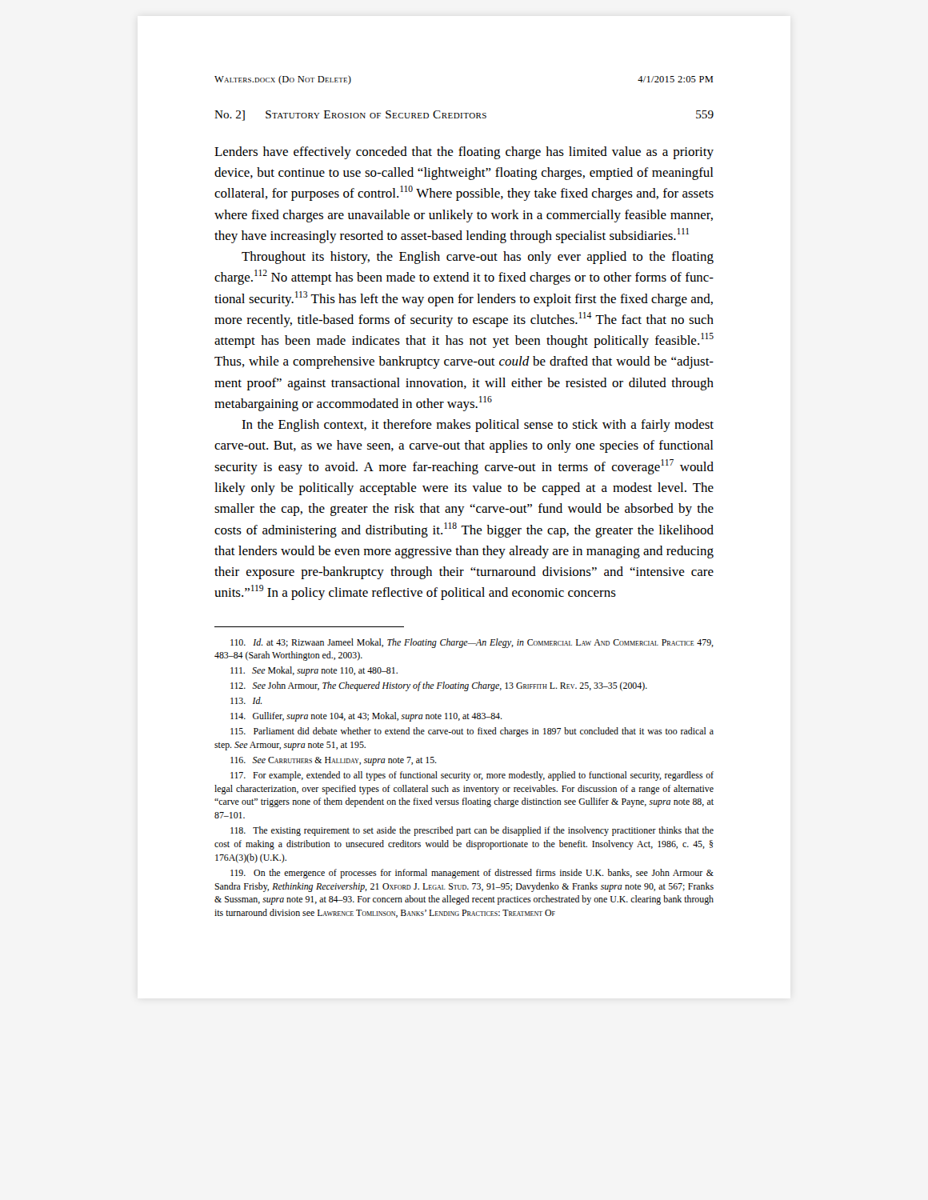Walters.docx (Do Not Delete) 4/1/2015 2:05 PM
No. 2] Statutory Erosion of Secured Creditors 559
Lenders have effectively conceded that the floating charge has limited value as a priority device, but continue to use so-called “lightweight” floating charges, emptied of meaningful collateral, for purposes of control.110 Where possible, they take fixed charges and, for assets where fixed charges are unavailable or unlikely to work in a commercially feasible manner, they have increasingly resorted to asset-based lending through specialist subsidiaries.111
Throughout its history, the English carve-out has only ever applied to the floating charge.112 No attempt has been made to extend it to fixed charges or to other forms of functional security.113 This has left the way open for lenders to exploit first the fixed charge and, more recently, title-based forms of security to escape its clutches.114 The fact that no such attempt has been made indicates that it has not yet been thought politically feasible.115 Thus, while a comprehensive bankruptcy carve-out could be drafted that would be “adjustment proof” against transactional innovation, it will either be resisted or diluted through metabargaining or accommodated in other ways.116
In the English context, it therefore makes political sense to stick with a fairly modest carve-out. But, as we have seen, a carve-out that applies to only one species of functional security is easy to avoid. A more far-reaching carve-out in terms of coverage117 would likely only be politically acceptable were its value to be capped at a modest level. The smaller the cap, the greater the risk that any “carve-out” fund would be absorbed by the costs of administering and distributing it.118 The bigger the cap, the greater the likelihood that lenders would be even more aggressive than they already are in managing and reducing their exposure pre-bankruptcy through their “turnaround divisions” and “intensive care units.”119 In a policy climate reflective of political and economic concerns
110. Id. at 43; Rizwaan Jameel Mokal, The Floating Charge—An Elegy, in Commercial Law And Commercial Practice 479, 483–84 (Sarah Worthington ed., 2003).
111. See Mokal, supra note 110, at 480–81.
112. See John Armour, The Chequered History of the Floating Charge, 13 Griffith L. Rev. 25, 33–35 (2004).
113. Id.
114. Gullifer, supra note 104, at 43; Mokal, supra note 110, at 483–84.
115. Parliament did debate whether to extend the carve-out to fixed charges in 1897 but concluded that it was too radical a step. See Armour, supra note 51, at 195.
116. See Carruthers & Halliday, supra note 7, at 15.
117. For example, extended to all types of functional security or, more modestly, applied to functional security, regardless of legal characterization, over specified types of collateral such as inventory or receivables. For discussion of a range of alternative “carve out” triggers none of them dependent on the fixed versus floating charge distinction see Gullifer & Payne, supra note 88, at 87–101.
118. The existing requirement to set aside the prescribed part can be disapplied if the insolvency practitioner thinks that the cost of making a distribution to unsecured creditors would be disproportionate to the benefit. Insolvency Act, 1986, c. 45, § 176A(3)(b) (U.K.).
119. On the emergence of processes for informal management of distressed firms inside U.K. banks, see John Armour & Sandra Frisby, Rethinking Receivership, 21 Oxford J. Legal Stud. 73, 91–95; Davydenko & Franks supra note 90, at 567; Franks & Sussman, supra note 91, at 84–93. For concern about the alleged recent practices orchestrated by one U.K. clearing bank through its turnaround division see Lawrence Tomlinson, Banks’ Lending Practices: Treatment Of